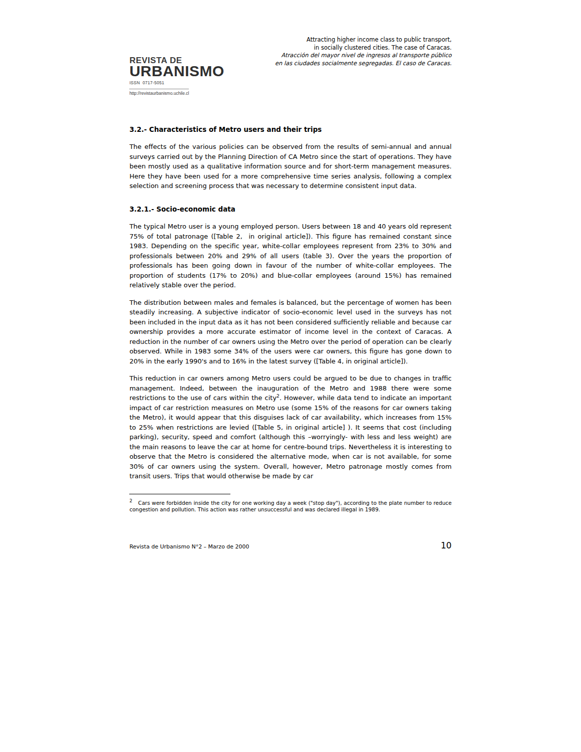REVISTA DE
URBANISMO
ISSN 0717-5051
http://revistaurbanismo.uchile.cl
Attracting higher income class to public transport,
in socially clustered cities. The case of Caracas.
Atracción del mayor nivel de ingresos al transporte público
en las ciudades socialmente segregadas. El caso de Caracas.
3.2.- Characteristics of Metro users and their trips
The effects of the various policies can be observed from the results of semi-annual and annual surveys carried out by the Planning Direction of CA Metro since the start of operations. They have been mostly used as a qualitative information source and for short-term management measures. Here they have been used for a more comprehensive time series analysis, following a complex selection and screening process that was necessary to determine consistent input data.
3.2.1.- Socio-economic data
The typical Metro user is a young employed person. Users between 18 and 40 years old represent 75% of total patronage ([Table 2, in original article]). This figure has remained constant since 1983. Depending on the specific year, white-collar employees represent from 23% to 30% and professionals between 20% and 29% of all users (table 3). Over the years the proportion of professionals has been going down in favour of the number of white-collar employees. The proportion of students (17% to 20%) and blue-collar employees (around 15%) has remained relatively stable over the period.
The distribution between males and females is balanced, but the percentage of women has been steadily increasing. A subjective indicator of socio-economic level used in the surveys has not been included in the input data as it has not been considered sufficiently reliable and because car ownership provides a more accurate estimator of income level in the context of Caracas. A reduction in the number of car owners using the Metro over the period of operation can be clearly observed. While in 1983 some 34% of the users were car owners, this figure has gone down to 20% in the early 1990's and to 16% in the latest survey ([Table 4, in original article]).
This reduction in car owners among Metro users could be argued to be due to changes in traffic management. Indeed, between the inauguration of the Metro and 1988 there were some restrictions to the use of cars within the city2. However, while data tend to indicate an important impact of car restriction measures on Metro use (some 15% of the reasons for car owners taking the Metro), it would appear that this disguises lack of car availability, which increases from 15% to 25% when restrictions are levied ([Table 5, in original article] ). It seems that cost (including parking), security, speed and comfort (although this –worryingly- with less and less weight) are the main reasons to leave the car at home for centre-bound trips. Nevertheless it is interesting to observe that the Metro is considered the alternative mode, when car is not available, for some 30% of car owners using the system. Overall, however, Metro patronage mostly comes from transit users. Trips that would otherwise be made by car
2 Cars were forbidden inside the city for one working day a week ("stop day"), according to the plate number to reduce congestion and pollution. This action was rather unsuccessful and was declared illegal in 1989.
Revista de Urbanismo N°2 – Marzo de 2000
10